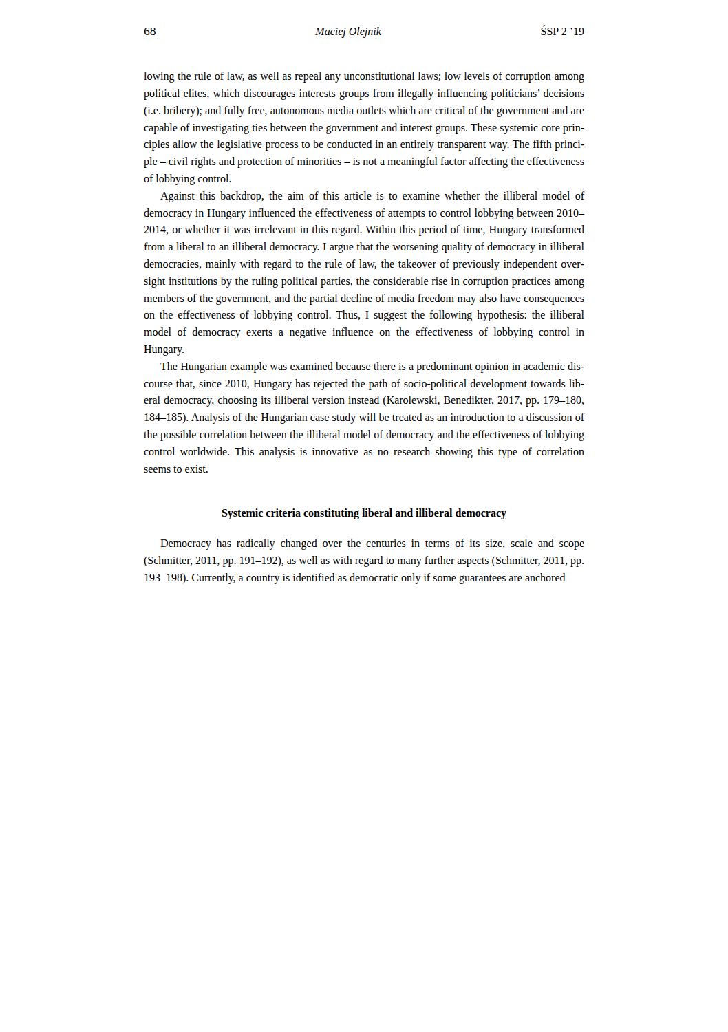68 Maciej Olejnik ŚSP 2 ’19
lowing the rule of law, as well as repeal any unconstitutional laws; low levels of corruption among political elites, which discourages interests groups from illegally influencing politicians’ decisions (i.e. bribery); and fully free, autonomous media outlets which are critical of the government and are capable of investigating ties between the government and interest groups. These systemic core principles allow the legislative process to be conducted in an entirely transparent way. The fifth principle – civil rights and protection of minorities – is not a meaningful factor affecting the effectiveness of lobbying control.
Against this backdrop, the aim of this article is to examine whether the illiberal model of democracy in Hungary influenced the effectiveness of attempts to control lobbying between 2010–2014, or whether it was irrelevant in this regard. Within this period of time, Hungary transformed from a liberal to an illiberal democracy. I argue that the worsening quality of democracy in illiberal democracies, mainly with regard to the rule of law, the takeover of previously independent oversight institutions by the ruling political parties, the considerable rise in corruption practices among members of the government, and the partial decline of media freedom may also have consequences on the effectiveness of lobbying control. Thus, I suggest the following hypothesis: the illiberal model of democracy exerts a negative influence on the effectiveness of lobbying control in Hungary.
The Hungarian example was examined because there is a predominant opinion in academic discourse that, since 2010, Hungary has rejected the path of socio-political development towards liberal democracy, choosing its illiberal version instead (Karolewski, Benedikter, 2017, pp. 179–180, 184–185). Analysis of the Hungarian case study will be treated as an introduction to a discussion of the possible correlation between the illiberal model of democracy and the effectiveness of lobbying control worldwide. This analysis is innovative as no research showing this type of correlation seems to exist.
Systemic criteria constituting liberal and illiberal democracy
Democracy has radically changed over the centuries in terms of its size, scale and scope (Schmitter, 2011, pp. 191–192), as well as with regard to many further aspects (Schmitter, 2011, pp. 193–198). Currently, a country is identified as democratic only if some guarantees are anchored